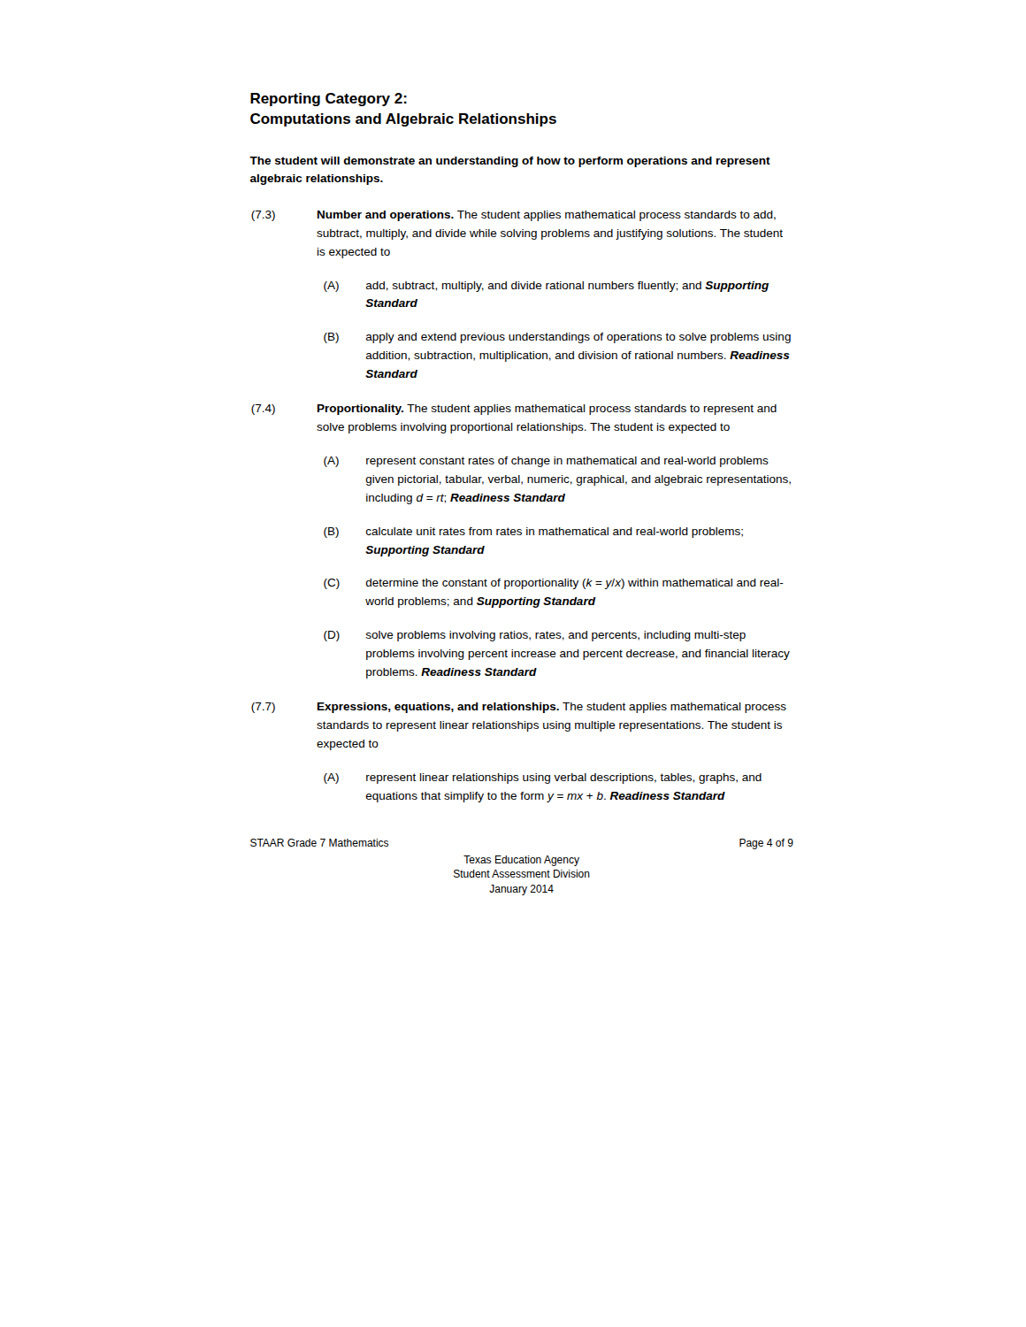Reporting Category 2:
Computations and Algebraic Relationships
The student will demonstrate an understanding of how to perform operations and represent algebraic relationships.
(7.3)
Number and operations. The student applies mathematical process standards to add, subtract, multiply, and divide while solving problems and justifying solutions. The student is expected to
(A)
add, subtract, multiply, and divide rational numbers fluently; and Supporting Standard
(B)
apply and extend previous understandings of operations to solve problems using addition, subtraction, multiplication, and division of rational numbers. Readiness Standard
(7.4)
Proportionality. The student applies mathematical process standards to represent and solve problems involving proportional relationships. The student is expected to
(A)
represent constant rates of change in mathematical and real-world problems given pictorial, tabular, verbal, numeric, graphical, and algebraic representations, including d = rt; Readiness Standard
(B)
calculate unit rates from rates in mathematical and real-world problems; Supporting Standard
(C)
determine the constant of proportionality (k = y/x) within mathematical and real-world problems; and Supporting Standard
(D)
solve problems involving ratios, rates, and percents, including multi-step problems involving percent increase and percent decrease, and financial literacy problems. Readiness Standard
(7.7)
Expressions, equations, and relationships. The student applies mathematical process standards to represent linear relationships using multiple representations. The student is expected to
(A)
represent linear relationships using verbal descriptions, tables, graphs, and equations that simplify to the form y = mx + b. Readiness Standard
STAAR Grade 7 Mathematics Page 4 of 9
Texas Education Agency
Student Assessment Division
January 2014